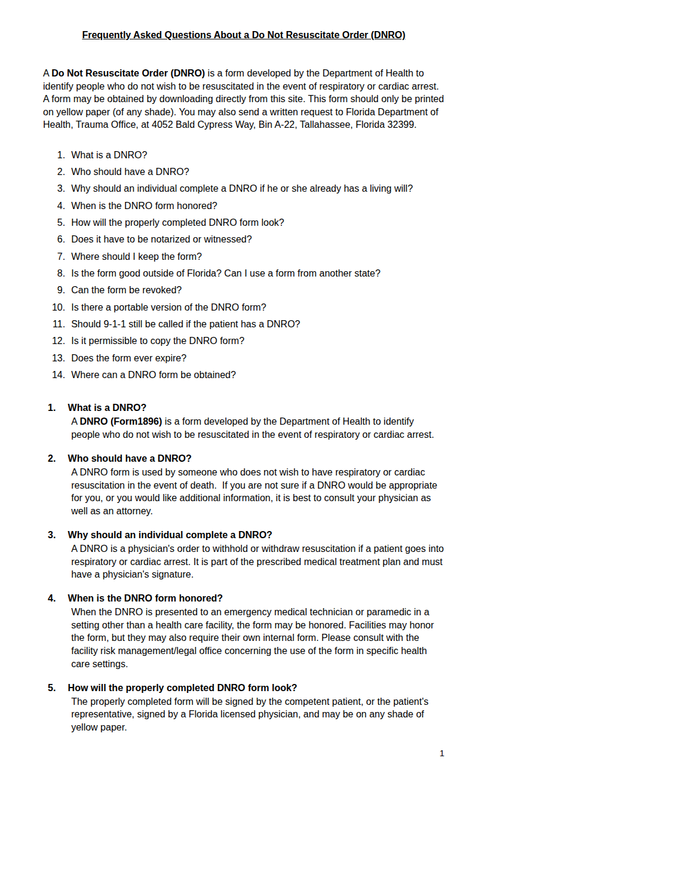Frequently Asked Questions About a Do Not Resuscitate Order (DNRO)
A Do Not Resuscitate Order (DNRO) is a form developed by the Department of Health to identify people who do not wish to be resuscitated in the event of respiratory or cardiac arrest. A form may be obtained by downloading directly from this site. This form should only be printed on yellow paper (of any shade). You may also send a written request to Florida Department of Health, Trauma Office, at 4052 Bald Cypress Way, Bin A-22, Tallahassee, Florida 32399.
What is a DNRO?
Who should have a DNRO?
Why should an individual complete a DNRO if he or she already has a living will?
When is the DNRO form honored?
How will the properly completed DNRO form look?
Does it have to be notarized or witnessed?
Where should I keep the form?
Is the form good outside of Florida? Can I use a form from another state?
Can the form be revoked?
Is there a portable version of the DNRO form?
Should 9-1-1 still be called if the patient has a DNRO?
Is it permissible to copy the DNRO form?
Does the form ever expire?
Where can a DNRO form be obtained?
What is a DNRO? A DNRO (Form1896) is a form developed by the Department of Health to identify people who do not wish to be resuscitated in the event of respiratory or cardiac arrest.
Who should have a DNRO? A DNRO form is used by someone who does not wish to have respiratory or cardiac resuscitation in the event of death. If you are not sure if a DNRO would be appropriate for you, or you would like additional information, it is best to consult your physician as well as an attorney.
Why should an individual complete a DNRO? A DNRO is a physician's order to withhold or withdraw resuscitation if a patient goes into respiratory or cardiac arrest. It is part of the prescribed medical treatment plan and must have a physician's signature.
When is the DNRO form honored? When the DNRO is presented to an emergency medical technician or paramedic in a setting other than a health care facility, the form may be honored. Facilities may honor the form, but they may also require their own internal form. Please consult with the facility risk management/legal office concerning the use of the form in specific health care settings.
How will the properly completed DNRO form look? The properly completed form will be signed by the competent patient, or the patient's representative, signed by a Florida licensed physician, and may be on any shade of yellow paper.
1